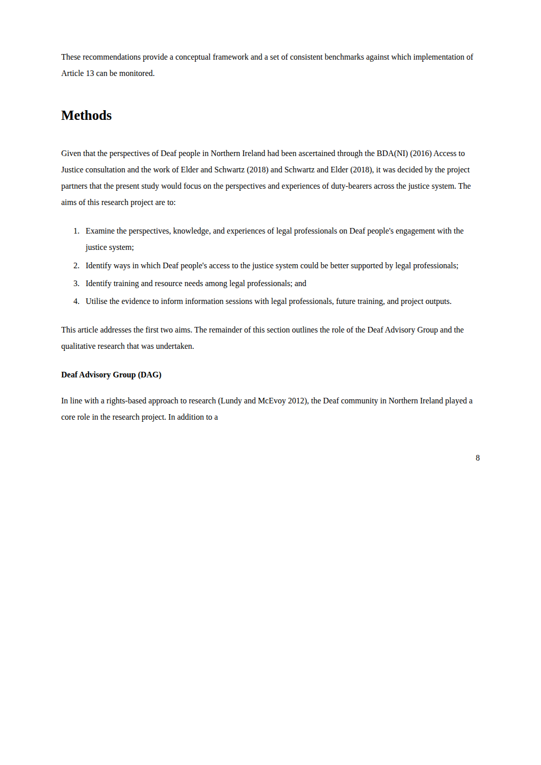These recommendations provide a conceptual framework and a set of consistent benchmarks against which implementation of Article 13 can be monitored.
Methods
Given that the perspectives of Deaf people in Northern Ireland had been ascertained through the BDA(NI) (2016) Access to Justice consultation and the work of Elder and Schwartz (2018) and Schwartz and Elder (2018), it was decided by the project partners that the present study would focus on the perspectives and experiences of duty-bearers across the justice system. The aims of this research project are to:
Examine the perspectives, knowledge, and experiences of legal professionals on Deaf people's engagement with the justice system;
Identify ways in which Deaf people's access to the justice system could be better supported by legal professionals;
Identify training and resource needs among legal professionals; and
Utilise the evidence to inform information sessions with legal professionals, future training, and project outputs.
This article addresses the first two aims. The remainder of this section outlines the role of the Deaf Advisory Group and the qualitative research that was undertaken.
Deaf Advisory Group (DAG)
In line with a rights-based approach to research (Lundy and McEvoy 2012), the Deaf community in Northern Ireland played a core role in the research project. In addition to a
8